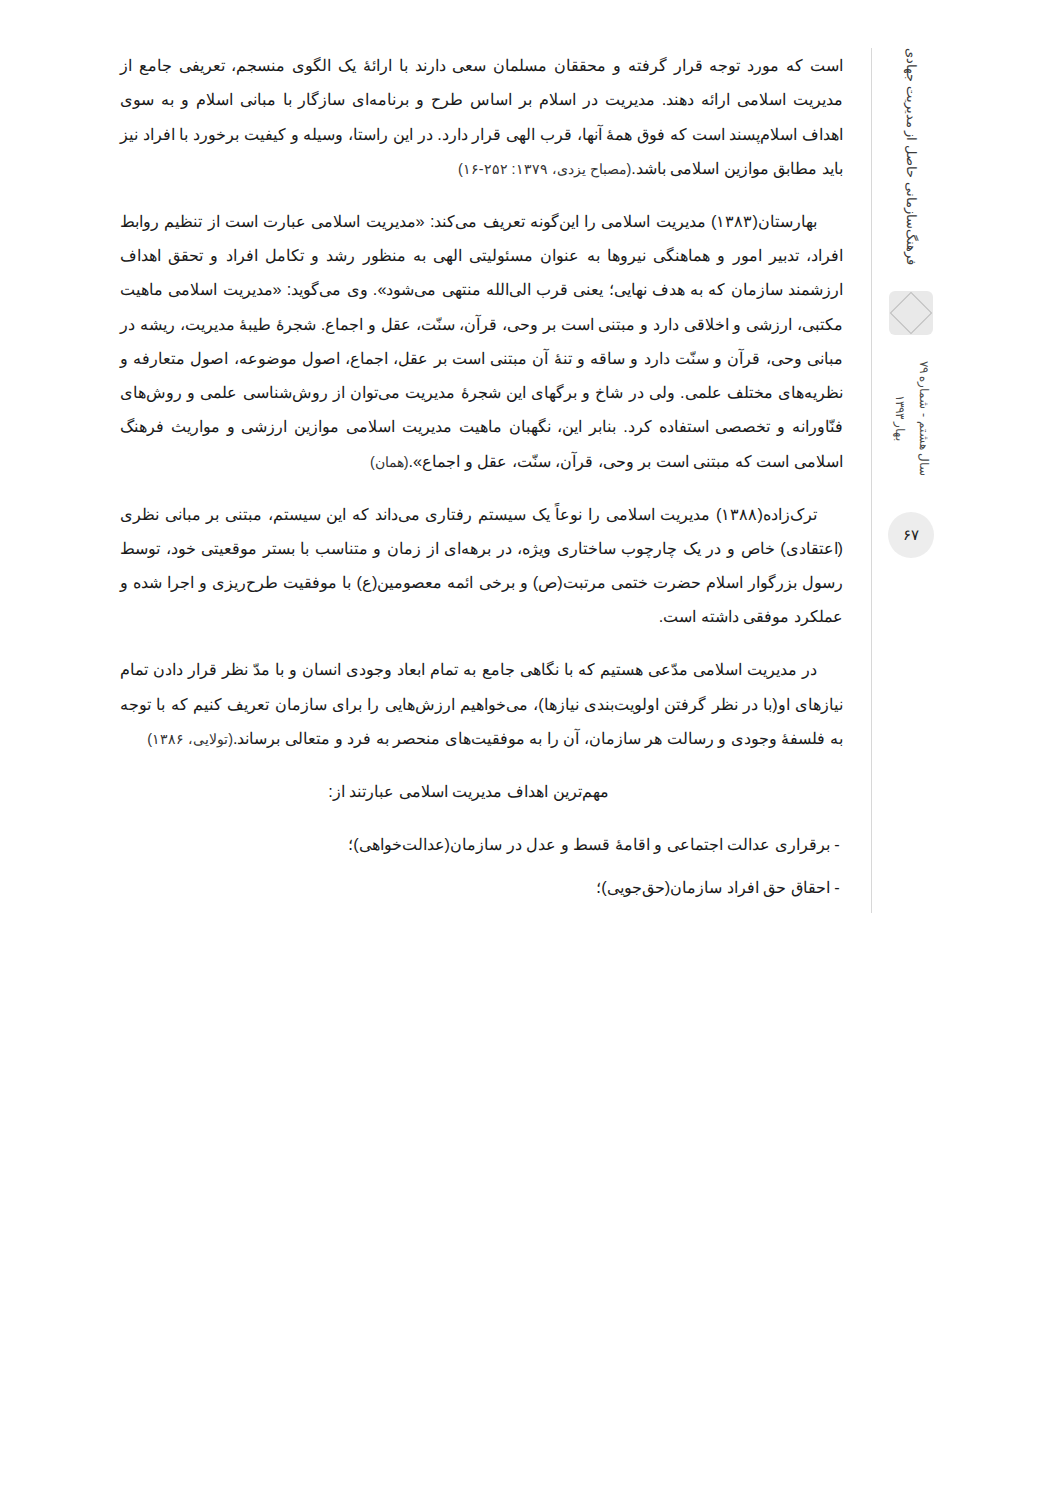فرهنگ‌سازمانی حاصل از مدیریت جهادی
سال هشتم - شماره ۷۹
بهار ۱۳۹۳
۶۷
است که مورد توجه قرار گرفته و محققان مسلمان سعی دارند با ارائهٔ یک الگوی منسجم، تعریفی جامع از مدیریت اسلامی ارائه دهند. مدیریت در اسلام بر اساس طرح و برنامه‌ای سازگار با مبانی اسلام و به سوی اهداف اسلام‌پسند است که فوق همهٔ آنها، قرب الهی قرار دارد. در این راستا، وسیله و کیفیت برخورد با افراد نیز باید مطابق موازین اسلامی باشد.(مصباح یزدی، ۱۳۷۹: ۲۵۲-۱۶)
بهارستان(۱۳۸۳) مدیریت اسلامی را این‌گونه تعریف می‌کند: «مدیریت اسلامی عبارت است از تنظیم روابط افراد، تدبیر امور و هماهنگی نیروها به عنوان مسئولیتی الهی به منظور رشد و تکامل افراد و تحقق اهداف ارزشمند سازمان که به هدف نهایی؛ یعنی قرب الی‌الله منتهی می‌شود». وی می‌گوید: «مدیریت اسلامی ماهیت مکتبی، ارزشی و اخلاقی دارد و مبتنی است بر وحی، قرآن، سنّت، عقل و اجماع. شجرهٔ طیبهٔ مدیریت، ریشه در مبانی وحی، قرآن و سنّت دارد و ساقه و تنهٔ آن مبتنی است بر عقل، اجماع، اصول موضوعه، اصول متعارفه و نظریه‌های مختلف علمی. ولی در شاخ و برگهای این شجرهٔ مدیریت می‌توان از روش‌شناسی علمی و روش‌های فنّاورانه و تخصصی استفاده کرد. بنابر این، نگهبان ماهیت مدیریت اسلامی موازین ارزشی و مواریث فرهنگ اسلامی است که مبتنی است بر وحی، قرآن، سنّت، عقل و اجماع».(همان)
ترک‌زاده(۱۳۸۸) مدیریت اسلامی را نوعاً یک سیستم رفتاری می‌داند که این سیستم، مبتنی بر مبانی نظری (اعتقادی) خاص و در یک چارچوب ساختاری ویژه، در برهه‌ای از زمان و متناسب با بستر موقعیتی خود، توسط رسول بزرگوار اسلام حضرت ختمی مرتبت(ص) و برخی ائمه معصومین(ع) با موفقیت طرح‌ریزی و اجرا شده و عملکرد موفقی داشته است.
در مدیریت اسلامی مدّعی هستیم که با نگاهی جامع به تمام ابعاد وجودی انسان و با مدّ نظر قرار دادن تمام نیازهای او(با در نظر گرفتن اولویت‌بندی نیازها)، می‌خواهیم ارزش‌هایی را برای سازمان تعریف کنیم که با توجه به فلسفهٔ وجودی و رسالت هر سازمان، آن را به موفقیت‌های منحصر به فرد و متعالی برساند.(تولایی، ۱۳۸۶)
مهم‌ترین اهداف مدیریت اسلامی عبارتند از:
برقراری عدالت اجتماعی و اقامهٔ قسط و عدل در سازمان(عدالت‌خواهی)؛
احقاق حق افراد سازمان(حق‌جویی)؛